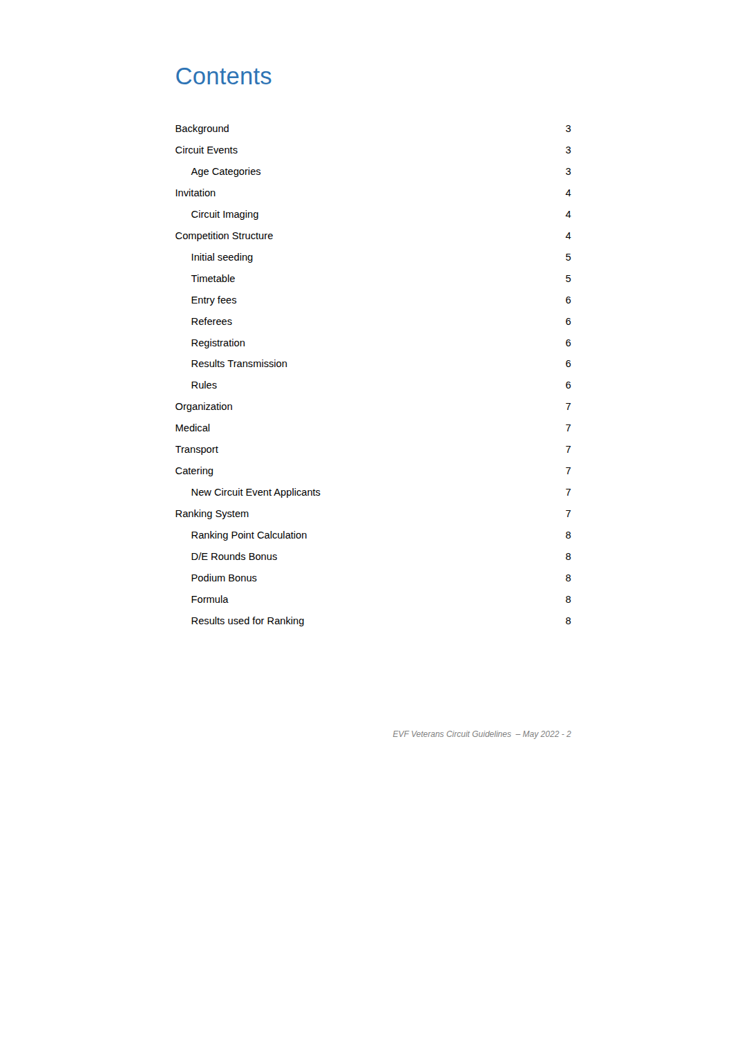Contents
Background 3
Circuit Events 3
Age Categories 3
Invitation 4
Circuit Imaging 4
Competition Structure 4
Initial seeding 5
Timetable 5
Entry fees 6
Referees 6
Registration 6
Results Transmission 6
Rules 6
Organization 7
Medical 7
Transport 7
Catering 7
New Circuit Event Applicants 7
Ranking System 7
Ranking Point Calculation 8
D/E Rounds Bonus 8
Podium Bonus 8
Formula 8
Results used for Ranking 8
EVF Veterans Circuit Guidelines – May 2022 - 2